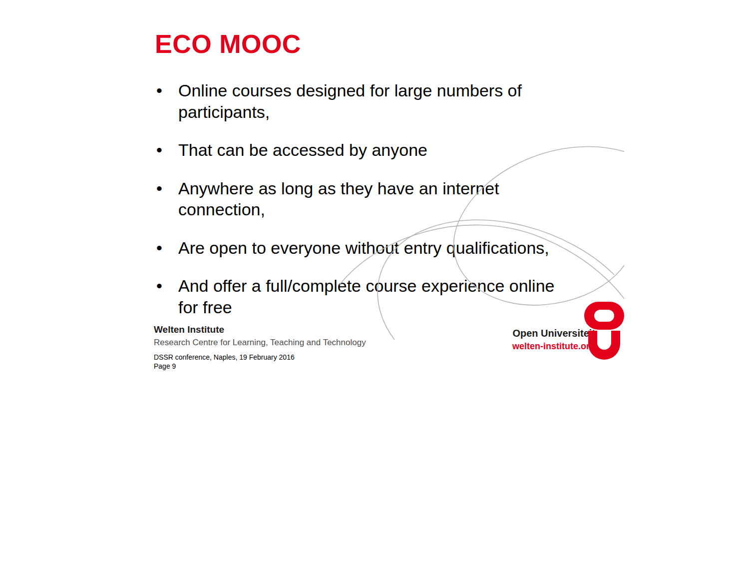ECO MOOC
Online courses designed for large numbers of participants,
That can be accessed by anyone
Anywhere as long as they have an internet connection,
Are open to everyone without entry qualifications,
And offer a full/complete course experience online for free
Welten Institute
Research Centre for Learning, Teaching and Technology
DSSR conference, Naples, 19 February 2016
Page 9
Open Universiteit
welten-institute.org